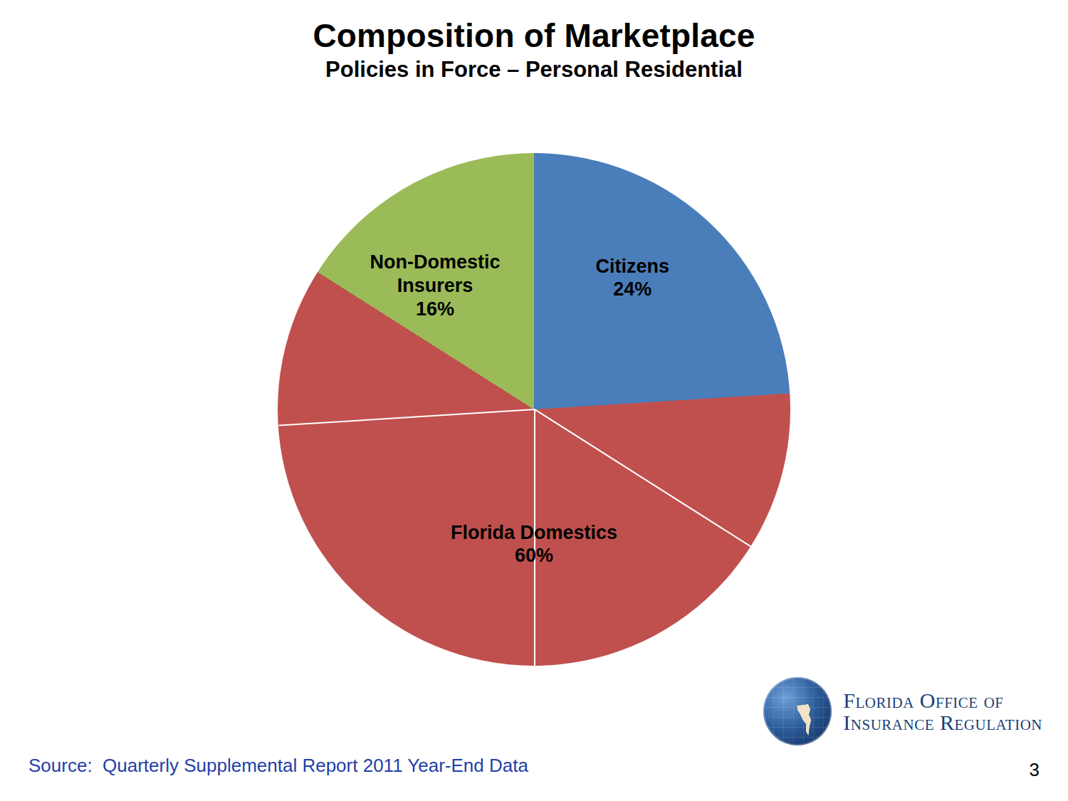Composition of Marketplace
Policies in Force – Personal Residential
Citizens 24%
Florida Domestics 60%
Non-Domestic
Insurers 16%
Source: Quarterly Supplemental Report 2011 Year-End Data
Florida Office of Insurance Regulation
3